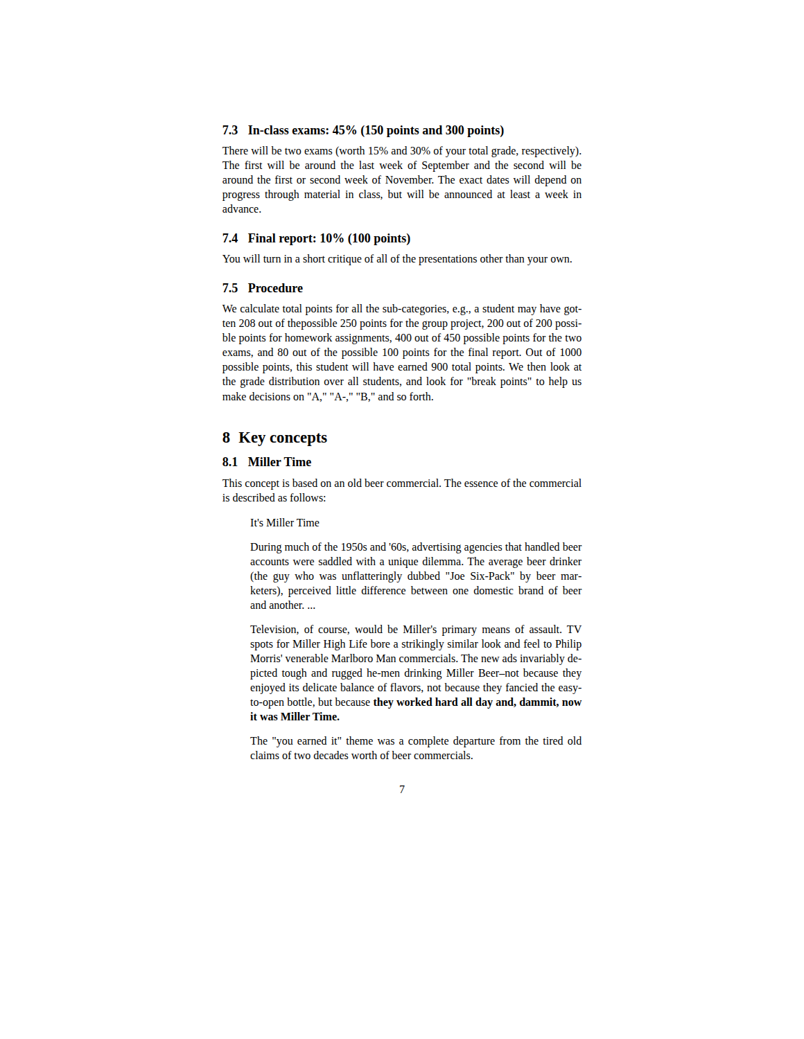7.3 In-class exams: 45% (150 points and 300 points)
There will be two exams (worth 15% and 30% of your total grade, respectively). The first will be around the last week of September and the second will be around the first or second week of November. The exact dates will depend on progress through material in class, but will be announced at least a week in advance.
7.4 Final report: 10% (100 points)
You will turn in a short critique of all of the presentations other than your own.
7.5 Procedure
We calculate total points for all the sub-categories, e.g., a student may have gotten 208 out of thepossible 250 points for the group project, 200 out of 200 possible points for homework assignments, 400 out of 450 possible points for the two exams, and 80 out of the possible 100 points for the final report. Out of 1000 possible points, this student will have earned 900 total points. We then look at the grade distribution over all students, and look for "break points" to help us make decisions on "A," "A-," "B," and so forth.
8 Key concepts
8.1 Miller Time
This concept is based on an old beer commercial. The essence of the commercial is described as follows:
It's Miller Time
During much of the 1950s and '60s, advertising agencies that handled beer accounts were saddled with a unique dilemma. The average beer drinker (the guy who was unflatteringly dubbed "Joe Six-Pack" by beer marketers), perceived little difference between one domestic brand of beer and another. ...
Television, of course, would be Miller's primary means of assault. TV spots for Miller High Life bore a strikingly similar look and feel to Philip Morris' venerable Marlboro Man commercials. The new ads invariably depicted tough and rugged he-men drinking Miller Beer–not because they enjoyed its delicate balance of flavors, not because they fancied the easy-to-open bottle, but because they worked hard all day and, dammit, now it was Miller Time.
The "you earned it" theme was a complete departure from the tired old claims of two decades worth of beer commercials.
7